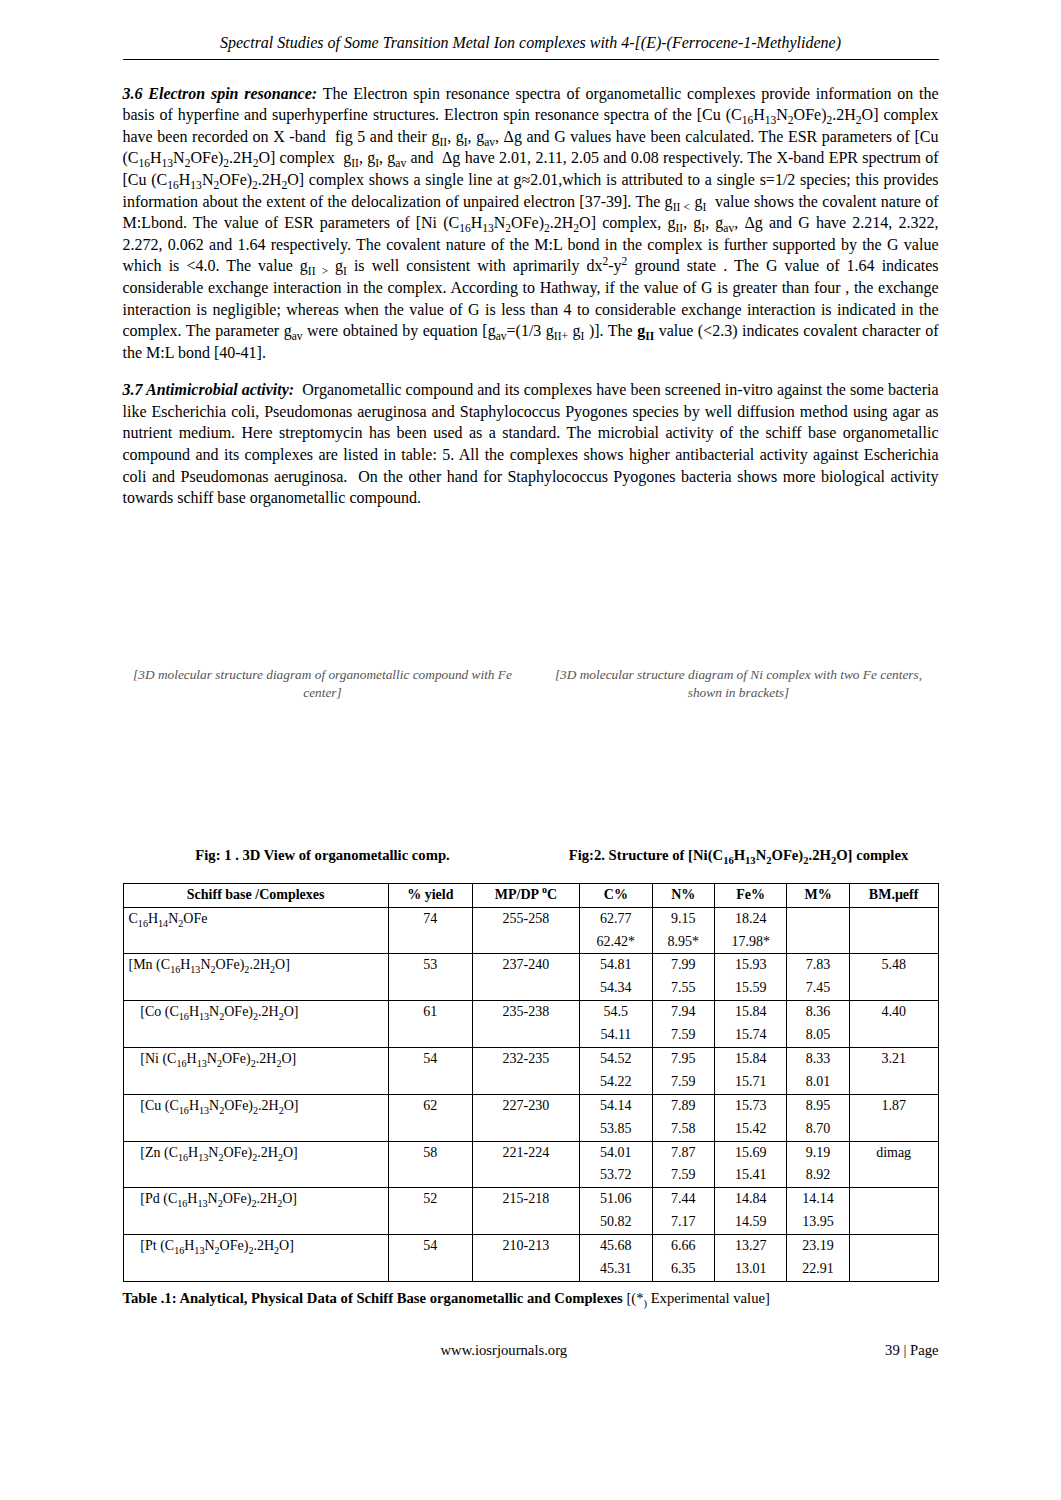Spectral Studies of Some Transition Metal Ion complexes with 4-[(E)-(Ferrocene-1-Methylidene)
3.6 Electron spin resonance: The Electron spin resonance spectra of organometallic complexes provide information on the basis of hyperfine and superhyperfine structures. Electron spin resonance spectra of the [Cu (C16H13N2OFe)2.2H2O] complex have been recorded on X -band fig 5 and their gII, gI, gav, Δg and G values have been calculated. The ESR parameters of [Cu (C16H13N2OFe)2.2H2O] complex gII, gI, gav and Δg have 2.01, 2.11, 2.05 and 0.08 respectively. The X-band EPR spectrum of [Cu (C16H13N2OFe)2.2H2O] complex shows a single line at g≈2.01,which is attributed to a single s=1/2 species; this provides information about the extent of the delocalization of unpaired electron [37-39]. The gII < gI value shows the covalent nature of M:Lbond. The value of ESR parameters of [Ni (C16H13N2OFe)2.2H2O] complex, gII, gI, gav, Δg and G have 2.214, 2.322, 2.272, 0.062 and 1.64 respectively. The covalent nature of the M:L bond in the complex is further supported by the G value which is <4.0. The value gII > gI is well consistent with aprimarily dx2-y2 ground state . The G value of 1.64 indicates considerable exchange interaction in the complex. According to Hathway, if the value of G is greater than four , the exchange interaction is negligible; whereas when the value of G is less than 4 to considerable exchange interaction is indicated in the complex. The parameter gav were obtained by equation [gav=(1/3 gII+ gI )]. The gII value (<2.3) indicates covalent character of the M:L bond [40-41].
3.7 Antimicrobial activity: Organometallic compound and its complexes have been screened in-vitro against the some bacteria like Escherichia coli, Pseudomonas aeruginosa and Staphylococcus Pyogones species by well diffusion method using agar as nutrient medium. Here streptomycin has been used as a standard. The microbial activity of the schiff base organometallic compound and its complexes are listed in table: 5. All the complexes shows higher antibacterial activity against Escherichia coli and Pseudomonas aeruginosa. On the other hand for Staphylococcus Pyogones bacteria shows more biological activity towards schiff base organometallic compound.
[3D molecular structure diagram of organometallic compound with Fe center]
Fig: 1 . 3D View of organometallic comp.
[3D molecular structure diagram of Ni complex with two Fe centers, shown in brackets]
Fig:2. Structure of [Ni(C16H13N2OFe)2.2H2O] complex
Table .1: Analytical, Physical Data of Schiff Base organometallic and Complexes [(* ) Experimental value]
| Schiff base /Complexes | % yield | MP/DP o C | C% | N% | Fe% | M% | BM.μeff |
| --- | --- | --- | --- | --- | --- | --- | --- |
| C 16 H 14 N 2 OFe | 74 | 255-258 | 62.77 | 9.15 | 18.24 | | |
| | | | 62.42* | 8.95* | 17.98* | | |
| [Mn (C 16 H 13 N 2 OFe) 2 .2H 2 O] | 53 | 237-240 | 54.81 | 7.99 | 15.93 | 7.83 | 5.48 |
| | | | 54.34 | 7.55 | 15.59 | 7.45 | |
| [Co (C 16 H 13 N 2 OFe) 2 .2H 2 O] | 61 | 235-238 | 54.5 | 7.94 | 15.84 | 8.36 | 4.40 |
| | | | 54.11 | 7.59 | 15.74 | 8.05 | |
| [Ni (C 16 H 13 N 2 OFe) 2 .2H 2 O] | 54 | 232-235 | 54.52 | 7.95 | 15.84 | 8.33 | 3.21 |
| | | | 54.22 | 7.59 | 15.71 | 8.01 | |
| [Cu (C 16 H 13 N 2 OFe) 2 .2H 2 O] | 62 | 227-230 | 54.14 | 7.89 | 15.73 | 8.95 | 1.87 |
| | | | 53.85 | 7.58 | 15.42 | 8.70 | |
| [Zn (C 16 H 13 N 2 OFe) 2 .2H 2 O] | 58 | 221-224 | 54.01 | 7.87 | 15.69 | 9.19 | dimag |
| | | | 53.72 | 7.59 | 15.41 | 8.92 | |
| [Pd (C 16 H 13 N 2 OFe) 2 .2H 2 O] | 52 | 215-218 | 51.06 | 7.44 | 14.84 | 14.14 | |
| | | | 50.82 | 7.17 | 14.59 | 13.95 | |
| [Pt (C 16 H 13 N 2 OFe) 2 .2H 2 O] | 54 | 210-213 | 45.68 | 6.66 | 13.27 | 23.19 | |
| | | | 45.31 | 6.35 | 13.01 | 22.91 | |
www.iosrjournals.org
39 | Page